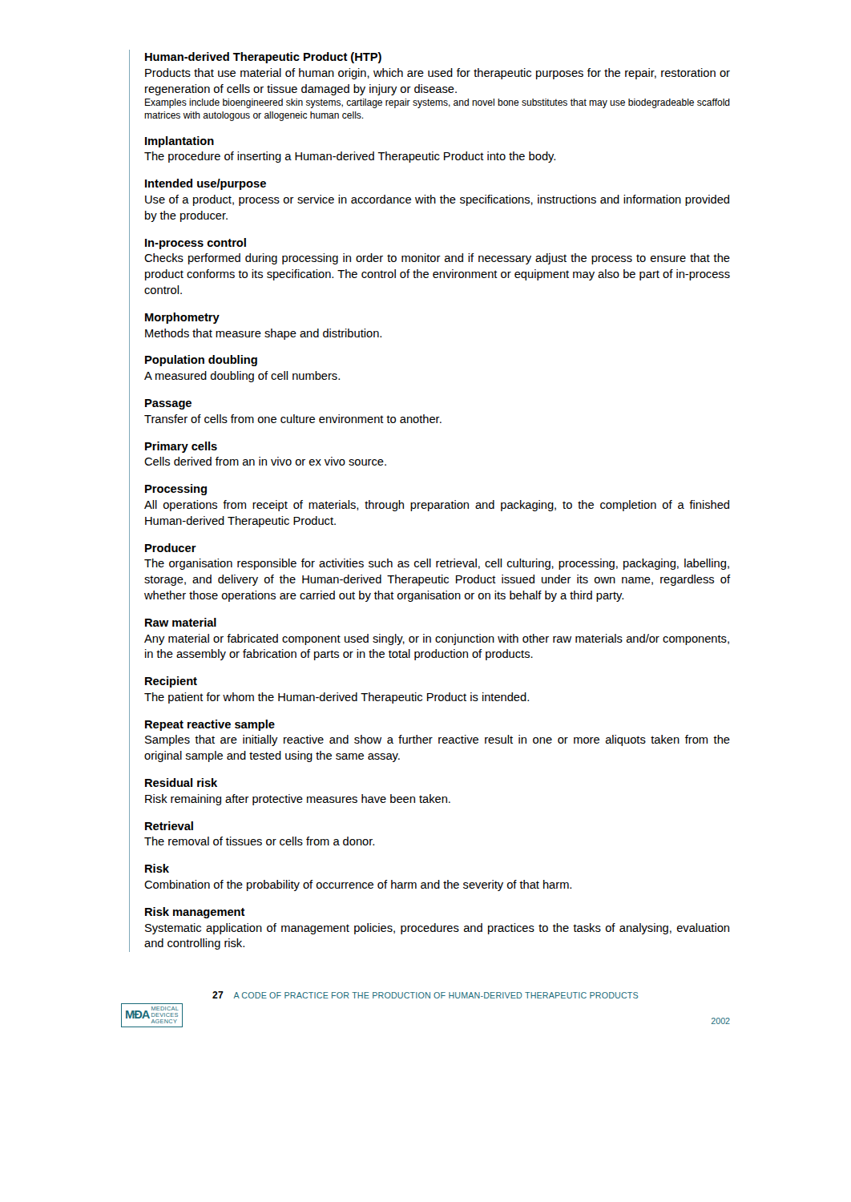Human-derived Therapeutic Product (HTP)
Products that use material of human origin, which are used for therapeutic purposes for the repair, restoration or regeneration of cells or tissue damaged by injury or disease.
Examples include bioengineered skin systems, cartilage repair systems, and novel bone substitutes that may use biodegradeable scaffold matrices with autologous or allogeneic human cells.
Implantation
The procedure of inserting a Human-derived Therapeutic Product into the body.
Intended use/purpose
Use of a product, process or service in accordance with the specifications, instructions and information provided by the producer.
In-process control
Checks performed during processing in order to monitor and if necessary adjust the process to ensure that the product conforms to its specification. The control of the environment or equipment may also be part of in-process control.
Morphometry
Methods that measure shape and distribution.
Population doubling
A measured doubling of cell numbers.
Passage
Transfer of cells from one culture environment to another.
Primary cells
Cells derived from an in vivo or ex vivo source.
Processing
All operations from receipt of materials, through preparation and packaging, to the completion of a finished Human-derived Therapeutic Product.
Producer
The organisation responsible for activities such as cell retrieval, cell culturing, processing, packaging, labelling, storage, and delivery of the Human-derived Therapeutic Product issued under its own name, regardless of whether those operations are carried out by that organisation or on its behalf by a third party.
Raw material
Any material or fabricated component used singly, or in conjunction with other raw materials and/or components, in the assembly or fabrication of parts or in the total production of products.
Recipient
The patient for whom the Human-derived Therapeutic Product is intended.
Repeat reactive sample
Samples that are initially reactive and show a further reactive result in one or more aliquots taken from the original sample and tested using the same assay.
Residual risk
Risk remaining after protective measures have been taken.
Retrieval
The removal of tissues or cells from a donor.
Risk
Combination of the probability of occurrence of harm and the severity of that harm.
Risk management
Systematic application of management policies, procedures and practices to the tasks of analysing, evaluation and controlling risk.
27 A CODE OF PRACTICE FOR THE PRODUCTION OF HUMAN-DERIVED THERAPEUTIC PRODUCTS
MĐA Medical
Devices
Agency 2002